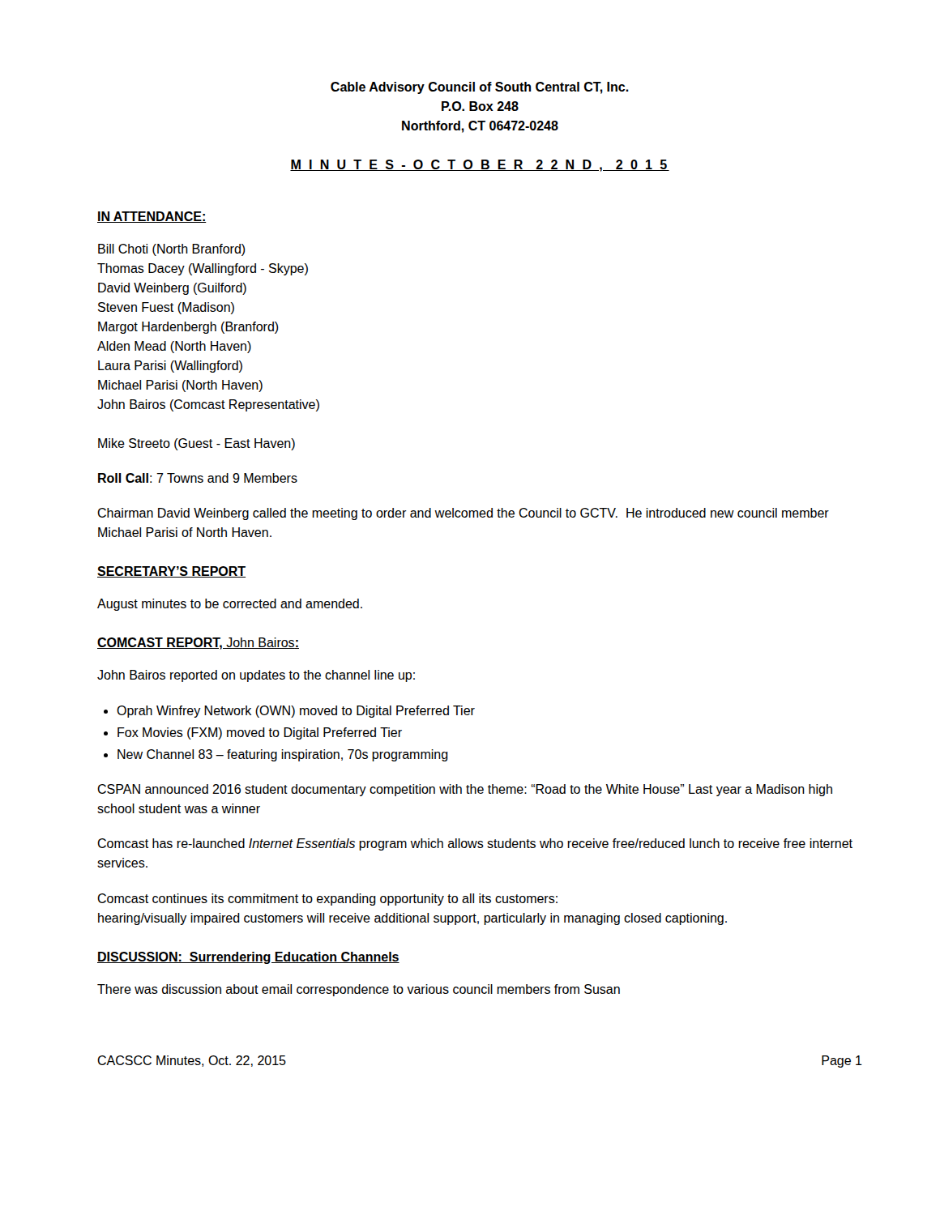Cable Advisory Council of South Central CT, Inc.
P.O. Box 248
Northford, CT 06472-0248
M I N U T E S - O C T O B E R 2 2 N D , 2 0 1 5
IN ATTENDANCE:
Bill Choti (North Branford)
Thomas Dacey (Wallingford - Skype)
David Weinberg (Guilford)
Steven Fuest (Madison)
Margot Hardenbergh (Branford)
Alden Mead (North Haven)
Laura Parisi (Wallingford)
Michael Parisi (North Haven)
John Bairos (Comcast Representative)
Mike Streeto (Guest - East Haven)
Roll Call: 7 Towns and 9 Members
Chairman David Weinberg called the meeting to order and welcomed the Council to GCTV. He introduced new council member Michael Parisi of North Haven.
SECRETARY’S REPORT
August minutes to be corrected and amended.
COMCAST REPORT, John Bairos:
John Bairos reported on updates to the channel line up:
Oprah Winfrey Network (OWN) moved to Digital Preferred Tier
Fox Movies (FXM) moved to Digital Preferred Tier
New Channel 83 – featuring inspiration, 70s programming
CSPAN announced 2016 student documentary competition with the theme: “Road to the White House” Last year a Madison high school student was a winner
Comcast has re-launched Internet Essentials program which allows students who receive free/reduced lunch to receive free internet services.
Comcast continues its commitment to expanding opportunity to all its customers:
hearing/visually impaired customers will receive additional support, particularly in managing closed captioning.
DISCUSSION: Surrendering Education Channels
There was discussion about email correspondence to various council members from Susan
CACSCC Minutes, Oct. 22, 2015 Page 1